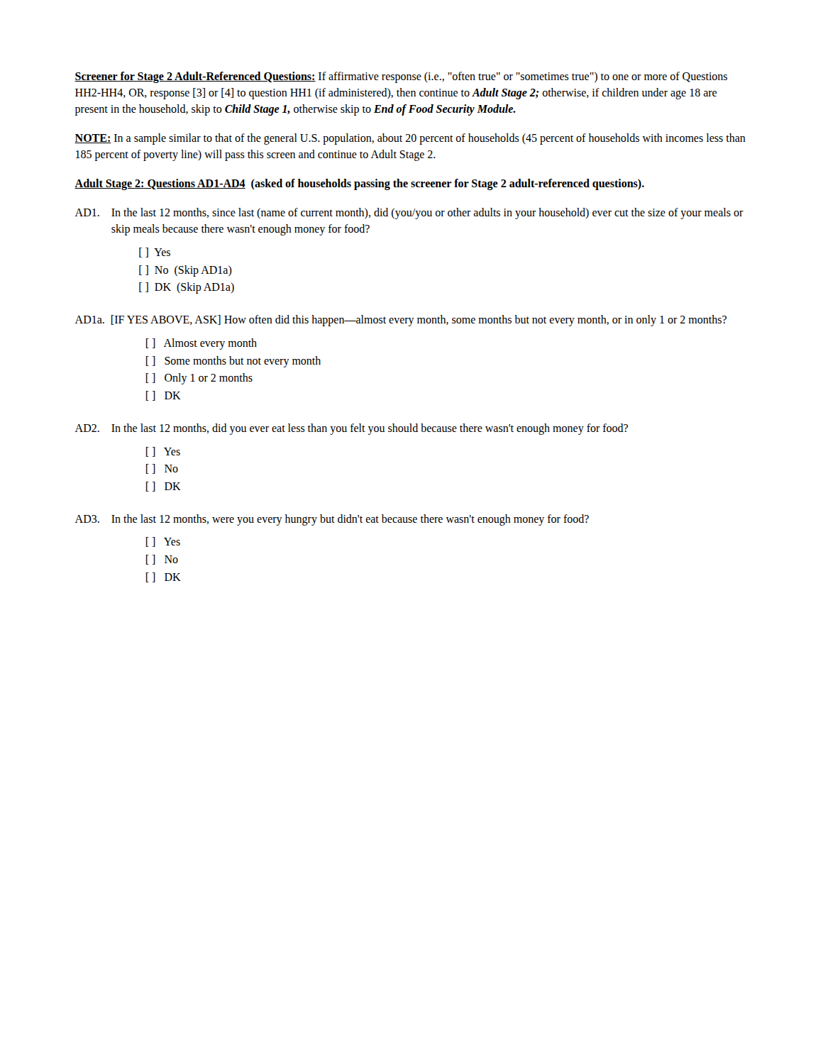Screener for Stage 2 Adult-Referenced Questions: If affirmative response (i.e., "often true" or "sometimes true") to one or more of Questions HH2-HH4, OR, response [3] or [4] to question HH1 (if administered), then continue to Adult Stage 2; otherwise, if children under age 18 are present in the household, skip to Child Stage 1, otherwise skip to End of Food Security Module.
NOTE: In a sample similar to that of the general U.S. population, about 20 percent of households (45 percent of households with incomes less than 185 percent of poverty line) will pass this screen and continue to Adult Stage 2.
Adult Stage 2: Questions AD1-AD4 (asked of households passing the screener for Stage 2 adult-referenced questions).
AD1. In the last 12 months, since last (name of current month), did (you/you or other adults in your household) ever cut the size of your meals or skip meals because there wasn't enough money for food?
[ ] Yes
[ ] No (Skip AD1a)
[ ] DK (Skip AD1a)
AD1a. [IF YES ABOVE, ASK] How often did this happen—almost every month, some months but not every month, or in only 1 or 2 months?
[ ] Almost every month
[ ] Some months but not every month
[ ] Only 1 or 2 months
[ ] DK
AD2. In the last 12 months, did you ever eat less than you felt you should because there wasn't enough money for food?
[ ] Yes
[ ] No
[ ] DK
AD3. In the last 12 months, were you every hungry but didn't eat because there wasn't enough money for food?
[ ] Yes
[ ] No
[ ] DK